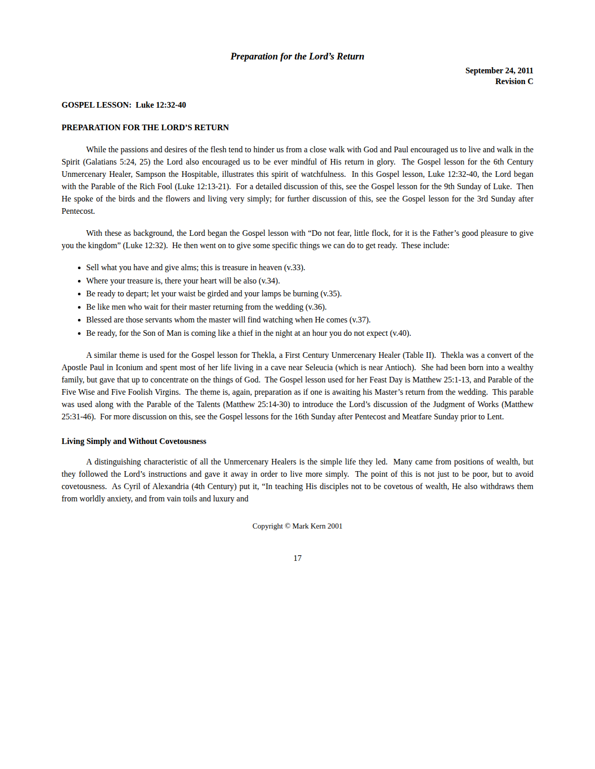Preparation for the Lord’s Return
September 24, 2011
Revision C
GOSPEL LESSON: Luke 12:32-40
PREPARATION FOR THE LORD’S RETURN
While the passions and desires of the flesh tend to hinder us from a close walk with God and Paul encouraged us to live and walk in the Spirit (Galatians 5:24, 25) the Lord also encouraged us to be ever mindful of His return in glory. The Gospel lesson for the 6th Century Unmercenary Healer, Sampson the Hospitable, illustrates this spirit of watchfulness. In this Gospel lesson, Luke 12:32-40, the Lord began with the Parable of the Rich Fool (Luke 12:13-21). For a detailed discussion of this, see the Gospel lesson for the 9th Sunday of Luke. Then He spoke of the birds and the flowers and living very simply; for further discussion of this, see the Gospel lesson for the 3rd Sunday after Pentecost.
With these as background, the Lord began the Gospel lesson with “Do not fear, little flock, for it is the Father’s good pleasure to give you the kingdom” (Luke 12:32). He then went on to give some specific things we can do to get ready. These include:
Sell what you have and give alms; this is treasure in heaven (v.33).
Where your treasure is, there your heart will be also (v.34).
Be ready to depart; let your waist be girded and your lamps be burning (v.35).
Be like men who wait for their master returning from the wedding (v.36).
Blessed are those servants whom the master will find watching when He comes (v.37).
Be ready, for the Son of Man is coming like a thief in the night at an hour you do not expect (v.40).
A similar theme is used for the Gospel lesson for Thekla, a First Century Unmercenary Healer (Table II). Thekla was a convert of the Apostle Paul in Iconium and spent most of her life living in a cave near Seleucia (which is near Antioch). She had been born into a wealthy family, but gave that up to concentrate on the things of God. The Gospel lesson used for her Feast Day is Matthew 25:1-13, and Parable of the Five Wise and Five Foolish Virgins. The theme is, again, preparation as if one is awaiting his Master’s return from the wedding. This parable was used along with the Parable of the Talents (Matthew 25:14-30) to introduce the Lord’s discussion of the Judgment of Works (Matthew 25:31-46). For more discussion on this, see the Gospel lessons for the 16th Sunday after Pentecost and Meatfare Sunday prior to Lent.
Living Simply and Without Covetousness
A distinguishing characteristic of all the Unmercenary Healers is the simple life they led. Many came from positions of wealth, but they followed the Lord’s instructions and gave it away in order to live more simply. The point of this is not just to be poor, but to avoid covetousness. As Cyril of Alexandria (4th Century) put it, “In teaching His disciples not to be covetous of wealth, He also withdraws them from worldly anxiety, and from vain toils and luxury and
Copyright © Mark Kern 2001
17